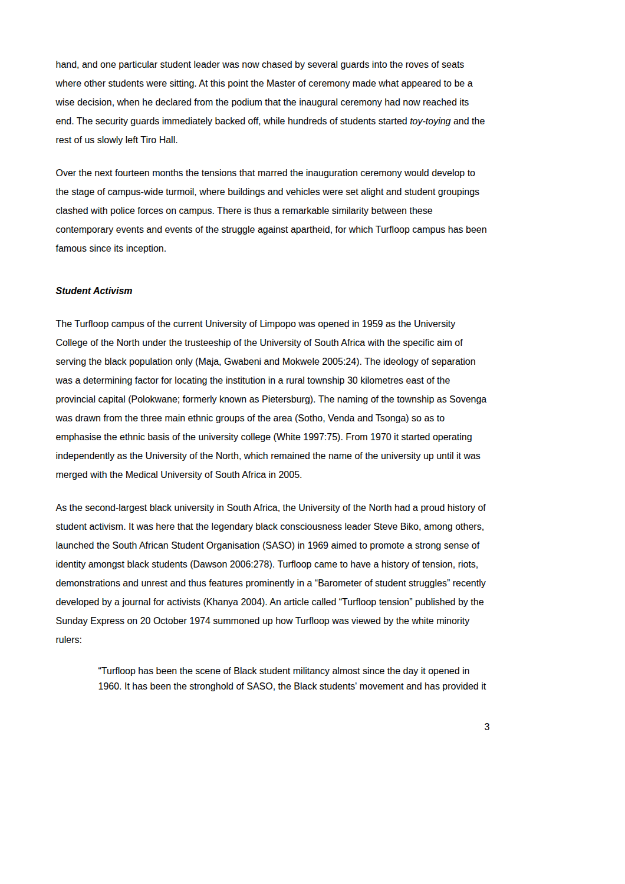hand, and one particular student leader was now chased by several guards into the roves of seats where other students were sitting. At this point the Master of ceremony made what appeared to be a wise decision, when he declared from the podium that the inaugural ceremony had now reached its end. The security guards immediately backed off, while hundreds of students started toy-toying and the rest of us slowly left Tiro Hall.
Over the next fourteen months the tensions that marred the inauguration ceremony would develop to the stage of campus-wide turmoil, where buildings and vehicles were set alight and student groupings clashed with police forces on campus. There is thus a remarkable similarity between these contemporary events and events of the struggle against apartheid, for which Turfloop campus has been famous since its inception.
Student Activism
The Turfloop campus of the current University of Limpopo was opened in 1959 as the University College of the North under the trusteeship of the University of South Africa with the specific aim of serving the black population only (Maja, Gwabeni and Mokwele 2005:24). The ideology of separation was a determining factor for locating the institution in a rural township 30 kilometres east of the provincial capital (Polokwane; formerly known as Pietersburg). The naming of the township as Sovenga was drawn from the three main ethnic groups of the area (Sotho, Venda and Tsonga) so as to emphasise the ethnic basis of the university college (White 1997:75). From 1970 it started operating independently as the University of the North, which remained the name of the university up until it was merged with the Medical University of South Africa in 2005.
As the second-largest black university in South Africa, the University of the North had a proud history of student activism. It was here that the legendary black consciousness leader Steve Biko, among others, launched the South African Student Organisation (SASO) in 1969 aimed to promote a strong sense of identity amongst black students (Dawson 2006:278). Turfloop came to have a history of tension, riots, demonstrations and unrest and thus features prominently in a “Barometer of student struggles” recently developed by a journal for activists (Khanya 2004). An article called “Turfloop tension” published by the Sunday Express on 20 October 1974 summoned up how Turfloop was viewed by the white minority rulers:
“Turfloop has been the scene of Black student militancy almost since the day it opened in 1960. It has been the stronghold of SASO, the Black students' movement and has provided it
3